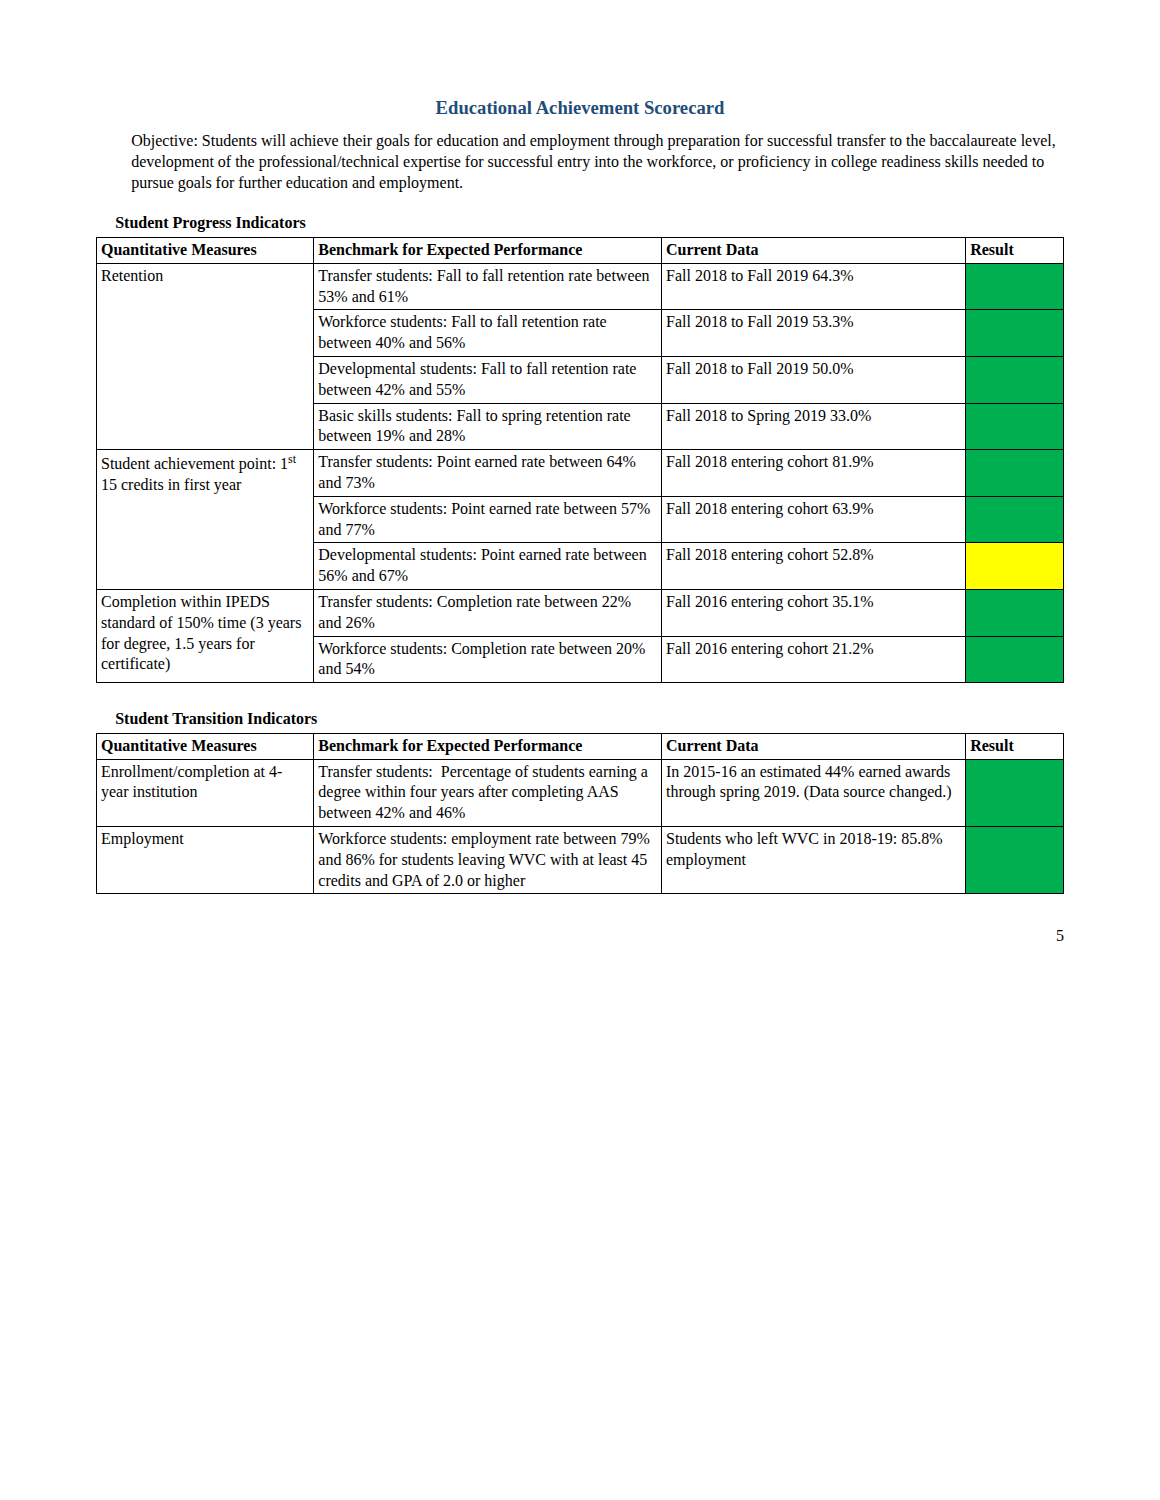Educational Achievement Scorecard
Objective: Students will achieve their goals for education and employment through preparation for successful transfer to the baccalaureate level, development of the professional/technical expertise for successful entry into the workforce, or proficiency in college readiness skills needed to pursue goals for further education and employment.
Student Progress Indicators
| Quantitative Measures | Benchmark for Expected Performance | Current Data | Result |
| --- | --- | --- | --- |
| Retention | Transfer students: Fall to fall retention rate between 53% and 61% | Fall 2018 to Fall 2019 64.3% | |
| Workforce students: Fall to fall retention rate between 40% and 56% | Fall 2018 to Fall 2019 53.3% | |
| Developmental students: Fall to fall retention rate between 42% and 55% | Fall 2018 to Fall 2019 50.0% | |
| Basic skills students: Fall to spring retention rate between 19% and 28% | Fall 2018 to Spring 2019 33.0% | |
| Student achievement point: 1 st 15 credits in first year | Transfer students: Point earned rate between 64% and 73% | Fall 2018 entering cohort 81.9% | |
| Workforce students: Point earned rate between 57% and 77% | Fall 2018 entering cohort 63.9% | |
| Developmental students: Point earned rate between 56% and 67% | Fall 2018 entering cohort 52.8% | |
| Completion within IPEDS standard of 150% time (3 years for degree, 1.5 years for certificate) | Transfer students: Completion rate between 22% and 26% | Fall 2016 entering cohort 35.1% | |
| Workforce students: Completion rate between 20% and 54% | Fall 2016 entering cohort 21.2% | |
Student Transition Indicators
| Quantitative Measures | Benchmark for Expected Performance | Current Data | Result |
| --- | --- | --- | --- |
| Enrollment/completion at 4-year institution | Transfer students: Percentage of students earning a degree within four years after completing AAS between 42% and 46% | In 2015-16 an estimated 44% earned awards through spring 2019. (Data source changed.) | |
| Employment | Workforce students: employment rate between 79% and 86% for students leaving WVC with at least 45 credits and GPA of 2.0 or higher | Students who left WVC in 2018-19: 85.8% employment | |
5